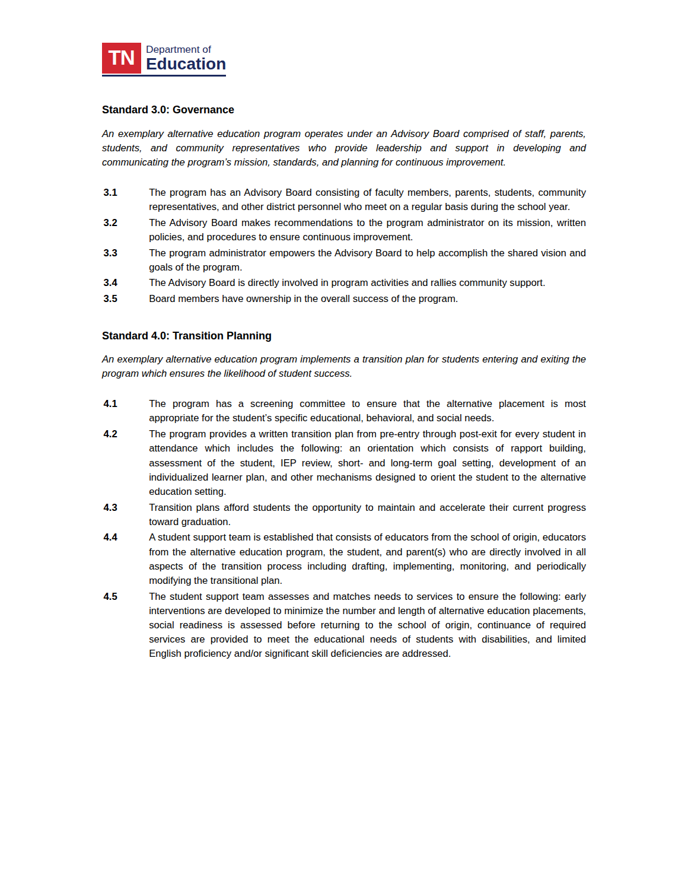TN
Department of Education
Standard 3.0: Governance
An exemplary alternative education program operates under an Advisory Board comprised of staff, parents, students, and community representatives who provide leadership and support in developing and communicating the program’s mission, standards, and planning for continuous improvement.
3.1
The program has an Advisory Board consisting of faculty members, parents, students, community representatives, and other district personnel who meet on a regular basis during the school year.
3.2
The Advisory Board makes recommendations to the program administrator on its mission, written policies, and procedures to ensure continuous improvement.
3.3
The program administrator empowers the Advisory Board to help accomplish the shared vision and goals of the program.
3.4
The Advisory Board is directly involved in program activities and rallies community support.
3.5
Board members have ownership in the overall success of the program.
Standard 4.0: Transition Planning
An exemplary alternative education program implements a transition plan for students entering and exiting the program which ensures the likelihood of student success.
4.1
The program has a screening committee to ensure that the alternative placement is most appropriate for the student’s specific educational, behavioral, and social needs.
4.2
The program provides a written transition plan from pre-entry through post-exit for every student in attendance which includes the following: an orientation which consists of rapport building, assessment of the student, IEP review, short- and long-term goal setting, development of an individualized learner plan, and other mechanisms designed to orient the student to the alternative education setting.
4.3
Transition plans afford students the opportunity to maintain and accelerate their current progress toward graduation.
4.4
A student support team is established that consists of educators from the school of origin, educators from the alternative education program, the student, and parent(s) who are directly involved in all aspects of the transition process including drafting, implementing, monitoring, and periodically modifying the transitional plan.
4.5
The student support team assesses and matches needs to services to ensure the following: early interventions are developed to minimize the number and length of alternative education placements, social readiness is assessed before returning to the school of origin, continuance of required services are provided to meet the educational needs of students with disabilities, and limited English proficiency and/or significant skill deficiencies are addressed.